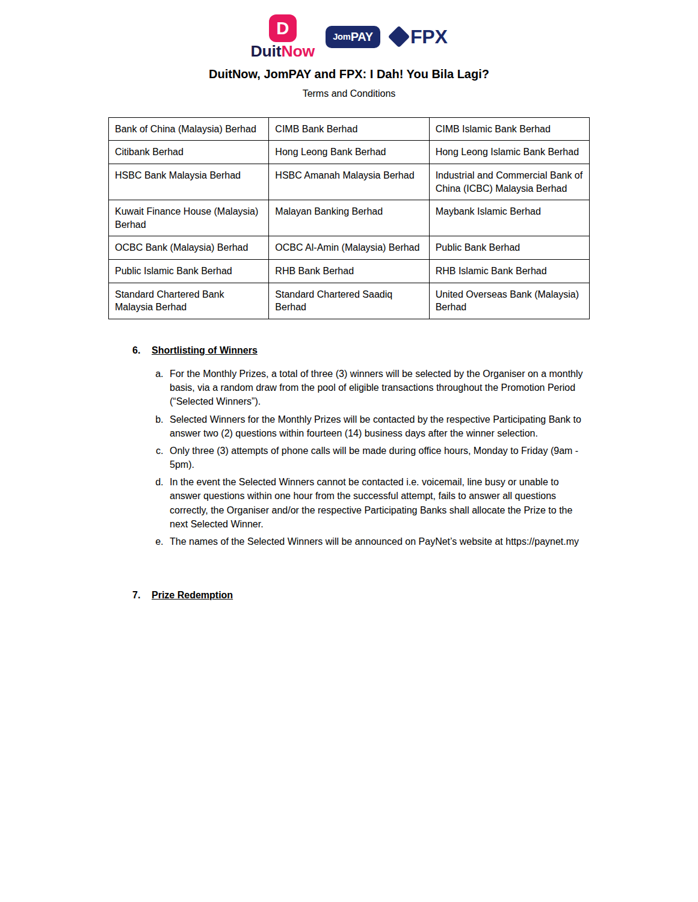D Duit Now
Jom PAY
FPX
DuitNow, JomPAY and FPX: I Dah! You Bila Lagi?
Terms and Conditions
| Bank of China (Malaysia) Berhad | CIMB Bank Berhad | CIMB Islamic Bank Berhad |
| Citibank Berhad | Hong Leong Bank Berhad | Hong Leong Islamic Bank Berhad |
| HSBC Bank Malaysia Berhad | HSBC Amanah Malaysia Berhad | Industrial and Commercial Bank of China (ICBC) Malaysia Berhad |
| Kuwait Finance House (Malaysia) Berhad | Malayan Banking Berhad | Maybank Islamic Berhad |
| OCBC Bank (Malaysia) Berhad | OCBC Al-Amin (Malaysia) Berhad | Public Bank Berhad |
| Public Islamic Bank Berhad | RHB Bank Berhad | RHB Islamic Bank Berhad |
| Standard Chartered Bank Malaysia Berhad | Standard Chartered Saadiq Berhad | United Overseas Bank (Malaysia) Berhad |
6.
Shortlisting of Winners
For the Monthly Prizes, a total of three (3) winners will be selected by the Organiser on a monthly basis, via a random draw from the pool of eligible transactions throughout the Promotion Period (“Selected Winners”).
Selected Winners for the Monthly Prizes will be contacted by the respective Participating Bank to answer two (2) questions within fourteen (14) business days after the winner selection.
Only three (3) attempts of phone calls will be made during office hours, Monday to Friday (9am - 5pm).
In the event the Selected Winners cannot be contacted i.e. voicemail, line busy or unable to answer questions within one hour from the successful attempt, fails to answer all questions correctly, the Organiser and/or the respective Participating Banks shall allocate the Prize to the next Selected Winner.
The names of the Selected Winners will be announced on PayNet’s website at https://paynet.my
7.
Prize Redemption